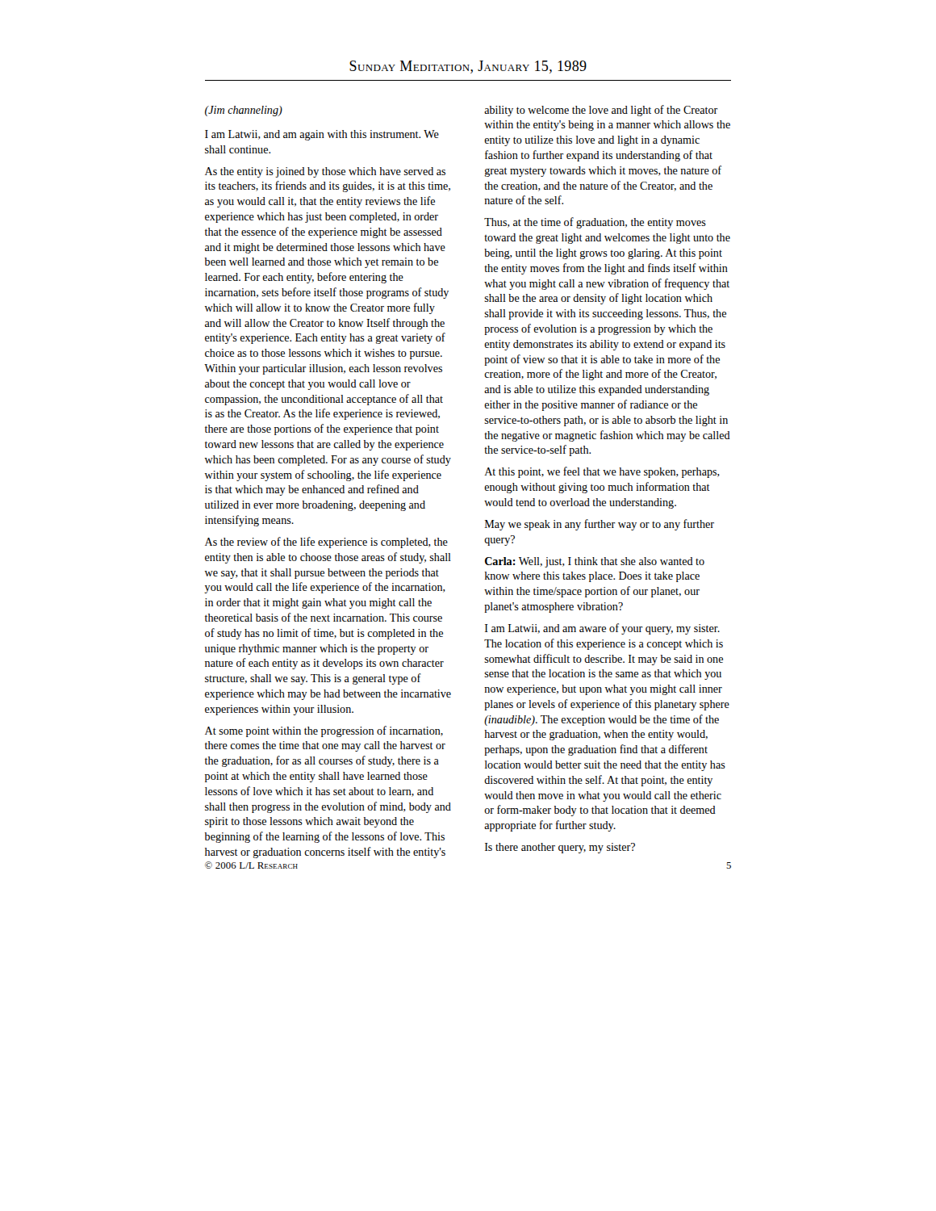Sunday Meditation, January 15, 1989
(Jim channeling)
I am Latwii, and am again with this instrument. We shall continue.
As the entity is joined by those which have served as its teachers, its friends and its guides, it is at this time, as you would call it, that the entity reviews the life experience which has just been completed, in order that the essence of the experience might be assessed and it might be determined those lessons which have been well learned and those which yet remain to be learned. For each entity, before entering the incarnation, sets before itself those programs of study which will allow it to know the Creator more fully and will allow the Creator to know Itself through the entity's experience. Each entity has a great variety of choice as to those lessons which it wishes to pursue. Within your particular illusion, each lesson revolves about the concept that you would call love or compassion, the unconditional acceptance of all that is as the Creator. As the life experience is reviewed, there are those portions of the experience that point toward new lessons that are called by the experience which has been completed. For as any course of study within your system of schooling, the life experience is that which may be enhanced and refined and utilized in ever more broadening, deepening and intensifying means.
As the review of the life experience is completed, the entity then is able to choose those areas of study, shall we say, that it shall pursue between the periods that you would call the life experience of the incarnation, in order that it might gain what you might call the theoretical basis of the next incarnation. This course of study has no limit of time, but is completed in the unique rhythmic manner which is the property or nature of each entity as it develops its own character structure, shall we say. This is a general type of experience which may be had between the incarnative experiences within your illusion.
At some point within the progression of incarnation, there comes the time that one may call the harvest or the graduation, for as all courses of study, there is a point at which the entity shall have learned those lessons of love which it has set about to learn, and shall then progress in the evolution of mind, body and spirit to those lessons which await beyond the beginning of the learning of the lessons of love. This harvest or graduation concerns itself with the entity's ability to welcome the love and light of the Creator within the entity's being in a manner which allows the entity to utilize this love and light in a dynamic fashion to further expand its understanding of that great mystery towards which it moves, the nature of the creation, and the nature of the Creator, and the nature of the self.
Thus, at the time of graduation, the entity moves toward the great light and welcomes the light unto the being, until the light grows too glaring. At this point the entity moves from the light and finds itself within what you might call a new vibration of frequency that shall be the area or density of light location which shall provide it with its succeeding lessons. Thus, the process of evolution is a progression by which the entity demonstrates its ability to extend or expand its point of view so that it is able to take in more of the creation, more of the light and more of the Creator, and is able to utilize this expanded understanding either in the positive manner of radiance or the service-to-others path, or is able to absorb the light in the negative or magnetic fashion which may be called the service-to-self path.
At this point, we feel that we have spoken, perhaps, enough without giving too much information that would tend to overload the understanding.
May we speak in any further way or to any further query?
Carla: Well, just, I think that she also wanted to know where this takes place. Does it take place within the time/space portion of our planet, our planet's atmosphere vibration?
I am Latwii, and am aware of your query, my sister. The location of this experience is a concept which is somewhat difficult to describe. It may be said in one sense that the location is the same as that which you now experience, but upon what you might call inner planes or levels of experience of this planetary sphere (inaudible). The exception would be the time of the harvest or the graduation, when the entity would, perhaps, upon the graduation find that a different location would better suit the need that the entity has discovered within the self. At that point, the entity would then move in what you would call the etheric or form-maker body to that location that it deemed appropriate for further study.
Is there another query, my sister?
© 2006 L/L Research 5